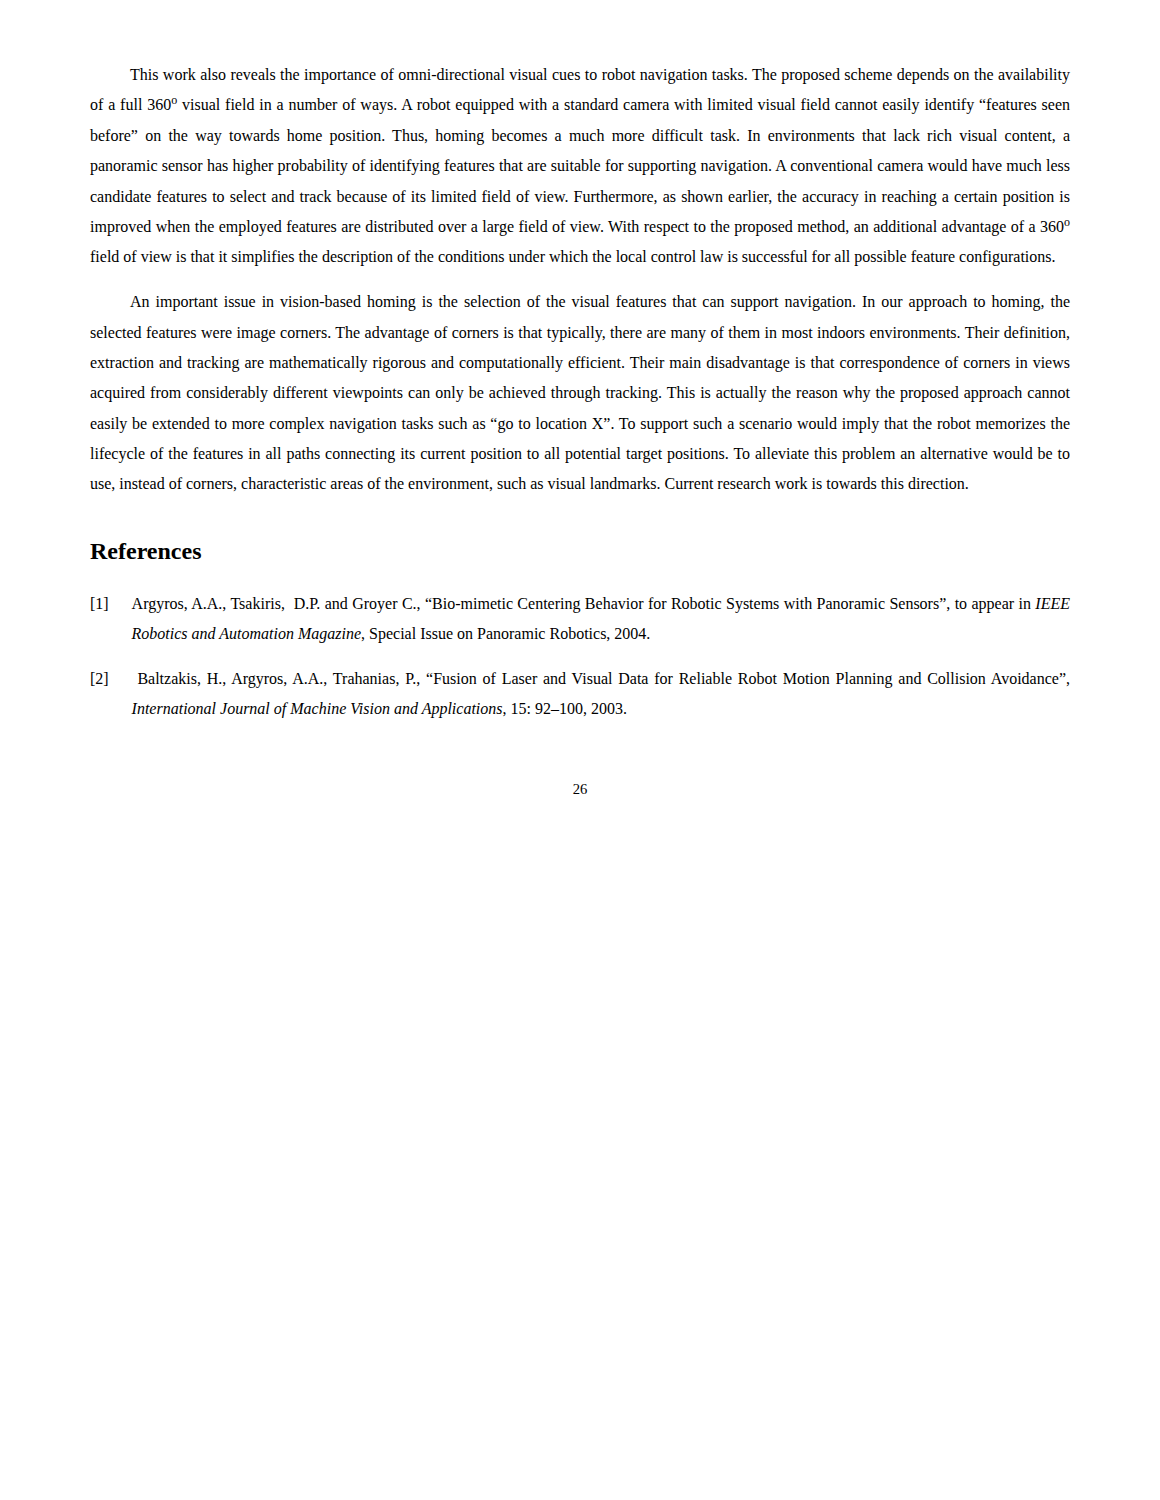This work also reveals the importance of omni-directional visual cues to robot navigation tasks. The proposed scheme depends on the availability of a full 360o visual field in a number of ways. A robot equipped with a standard camera with limited visual field cannot easily identify “features seen before” on the way towards home position. Thus, homing becomes a much more difficult task. In environments that lack rich visual content, a panoramic sensor has higher probability of identifying features that are suitable for supporting navigation. A conventional camera would have much less candidate features to select and track because of its limited field of view. Furthermore, as shown earlier, the accuracy in reaching a certain position is improved when the employed features are distributed over a large field of view. With respect to the proposed method, an additional advantage of a 360o field of view is that it simplifies the description of the conditions under which the local control law is successful for all possible feature configurations.
An important issue in vision-based homing is the selection of the visual features that can support navigation. In our approach to homing, the selected features were image corners. The advantage of corners is that typically, there are many of them in most indoors environments. Their definition, extraction and tracking are mathematically rigorous and computationally efficient. Their main disadvantage is that correspondence of corners in views acquired from considerably different viewpoints can only be achieved through tracking. This is actually the reason why the proposed approach cannot easily be extended to more complex navigation tasks such as “go to location X”. To support such a scenario would imply that the robot memorizes the lifecycle of the features in all paths connecting its current position to all potential target positions. To alleviate this problem an alternative would be to use, instead of corners, characteristic areas of the environment, such as visual landmarks. Current research work is towards this direction.
References
[1] Argyros, A.A., Tsakiris, D.P. and Groyer C., “Bio-mimetic Centering Behavior for Robotic Systems with Panoramic Sensors”, to appear in IEEE Robotics and Automation Magazine, Special Issue on Panoramic Robotics, 2004.
[2] Baltzakis, H., Argyros, A.A., Trahanias, P., “Fusion of Laser and Visual Data for Reliable Robot Motion Planning and Collision Avoidance”, International Journal of Machine Vision and Applications, 15: 92–100, 2003.
26